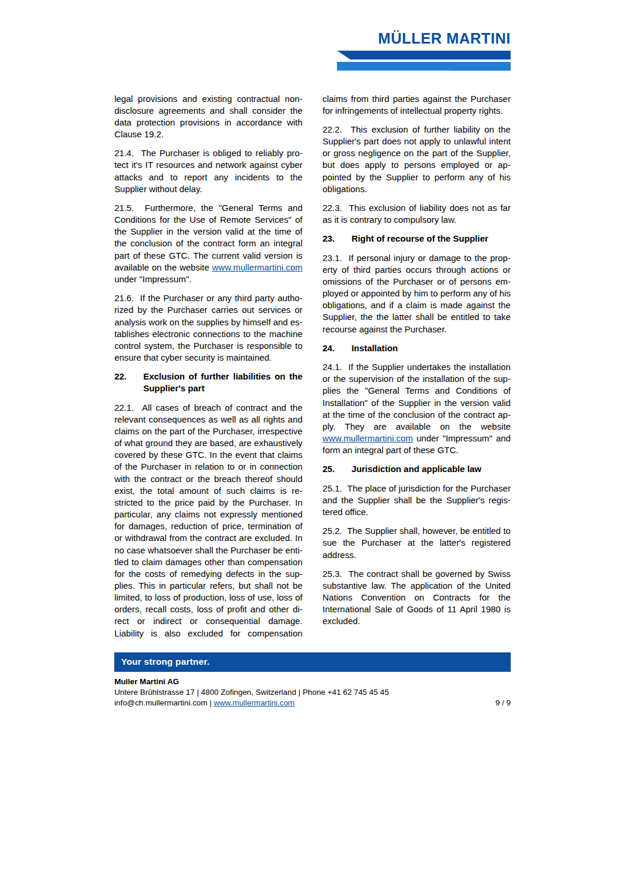MÜLLER MARTINI
legal provisions and existing contractual non-disclosure agreements and shall consider the data protection provisions in accordance with Clause 19.2.
21.4. The Purchaser is obliged to reliably protect it's IT resources and network against cyber attacks and to report any incidents to the Supplier without delay.
21.5. Furthermore, the "General Terms and Conditions for the Use of Remote Services" of the Supplier in the version valid at the time of the conclusion of the contract form an integral part of these GTC. The current valid version is available on the website www.mullermartini.com under "Impressum".
21.6. If the Purchaser or any third party authorized by the Purchaser carries out services or analysis work on the supplies by himself and establishes electronic connections to the machine control system, the Purchaser is responsible to ensure that cyber security is maintained.
22. Exclusion of further liabilities on the Supplier's part
22.1. All cases of breach of contract and the relevant consequences as well as all rights and claims on the part of the Purchaser, irrespective of what ground they are based, are exhaustively covered by these GTC. In the event that claims of the Purchaser in relation to or in connection with the contract or the breach thereof should exist, the total amount of such claims is restricted to the price paid by the Purchaser. In particular, any claims not expressly mentioned for damages, reduction of price, termination of or withdrawal from the contract are excluded. In no case whatsoever shall the Purchaser be entitled to claim damages other than compensation for the costs of remedying defects in the supplies. This in particular refers, but shall not be limited, to loss of production, loss of use, loss of orders, recall costs, loss of profit and other direct or indirect or consequential damage. Liability is also excluded for compensation claims from third parties against the Purchaser for infringements of intellectual property rights.
22.2. This exclusion of further liability on the Supplier's part does not apply to unlawful intent or gross negligence on the part of the Supplier, but does apply to persons employed or appointed by the Supplier to perform any of his obligations.
22.3. This exclusion of liability does not as far as it is contrary to compulsory law.
23. Right of recourse of the Supplier
23.1. If personal injury or damage to the property of third parties occurs through actions or omissions of the Purchaser or of persons employed or appointed by him to perform any of his obligations, and if a claim is made against the Supplier, the the latter shall be entitled to take recourse against the Purchaser.
24. Installation
24.1. If the Supplier undertakes the installation or the supervision of the installation of the supplies the "General Terms and Conditions of Installation" of the Supplier in the version valid at the time of the conclusion of the contract apply. They are available on the website www.mullermartini.com under "Impressum" and form an integral part of these GTC.
25. Jurisdiction and applicable law
25.1. The place of jurisdiction for the Purchaser and the Supplier shall be the Supplier's registered office.
25.2. The Supplier shall, however, be entitled to sue the Purchaser at the latter's registered address.
25.3. The contract shall be governed by Swiss substantive law. The application of the United Nations Convention on Contracts for the International Sale of Goods of 11 April 1980 is excluded.
Your strong partner.
Muller Martini AG
Untere Brühlstrasse 17 | 4800 Zofingen, Switzerland | Phone +41 62 745 45 45
info@ch.mullermartini.com | www.mullermartini.com
9 / 9